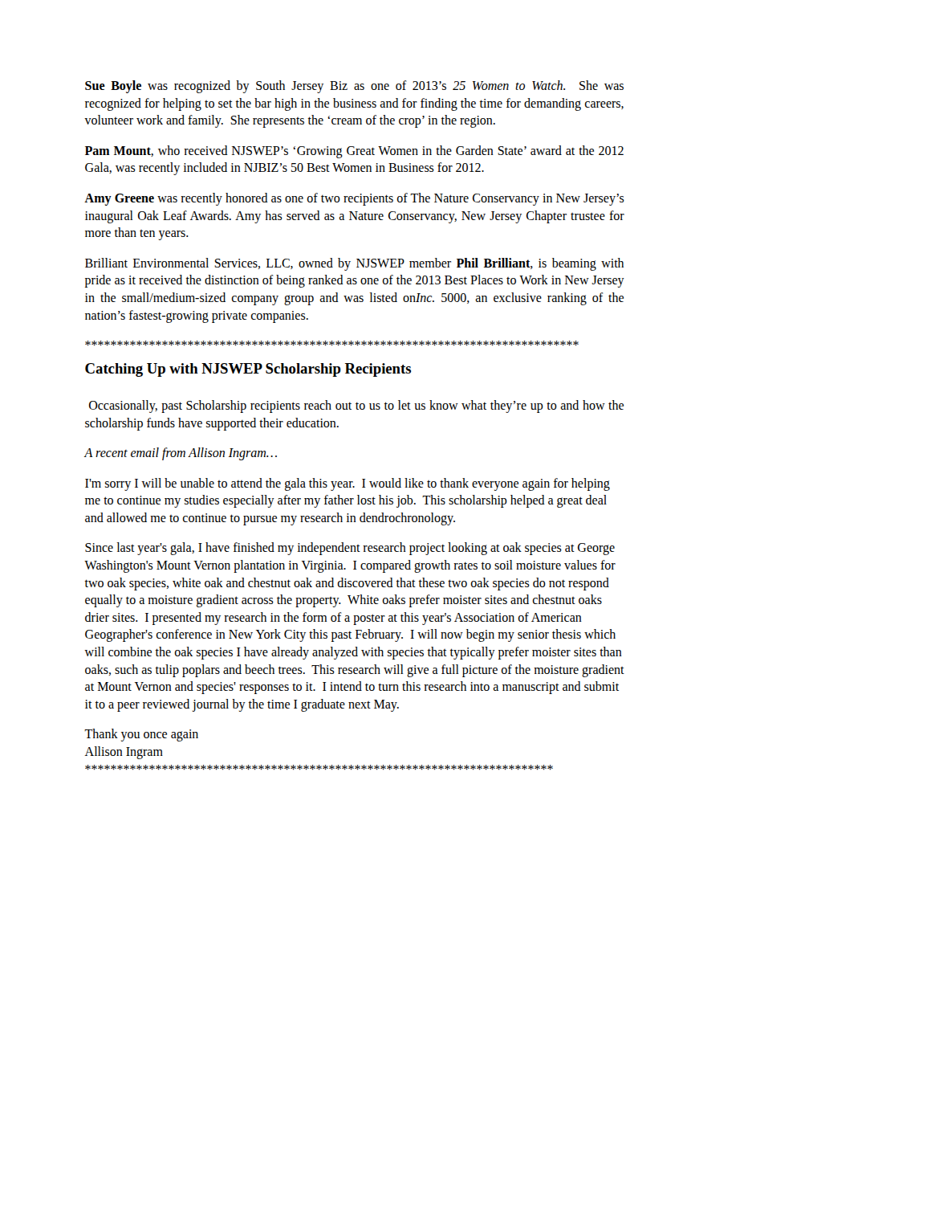Sue Boyle was recognized by South Jersey Biz as one of 2013’s 25 Women to Watch. She was recognized for helping to set the bar high in the business and for finding the time for demanding careers, volunteer work and family. She represents the ‘cream of the crop’ in the region.
Pam Mount, who received NJSWEP’s ‘Growing Great Women in the Garden State’ award at the 2012 Gala, was recently included in NJBIZ’s 50 Best Women in Business for 2012.
Amy Greene was recently honored as one of two recipients of The Nature Conservancy in New Jersey’s inaugural Oak Leaf Awards. Amy has served as a Nature Conservancy, New Jersey Chapter trustee for more than ten years.
Brilliant Environmental Services, LLC, owned by NJSWEP member Phil Brilliant, is beaming with pride as it received the distinction of being ranked as one of the 2013 Best Places to Work in New Jersey in the small/medium-sized company group and was listed onInc. 5000, an exclusive ranking of the nation’s fastest-growing private companies.
*****************************************************************************
Catching Up with NJSWEP Scholarship Recipients
Occasionally, past Scholarship recipients reach out to us to let us know what they’re up to and how the scholarship funds have supported their education.
A recent email from Allison Ingram…
I'm sorry I will be unable to attend the gala this year. I would like to thank everyone again for helping me to continue my studies especially after my father lost his job. This scholarship helped a great deal and allowed me to continue to pursue my research in dendrochronology.
Since last year's gala, I have finished my independent research project looking at oak species at George Washington's Mount Vernon plantation in Virginia. I compared growth rates to soil moisture values for two oak species, white oak and chestnut oak and discovered that these two oak species do not respond equally to a moisture gradient across the property. White oaks prefer moister sites and chestnut oaks drier sites. I presented my research in the form of a poster at this year's Association of American Geographer's conference in New York City this past February. I will now begin my senior thesis which will combine the oak species I have already analyzed with species that typically prefer moister sites than oaks, such as tulip poplars and beech trees. This research will give a full picture of the moisture gradient at Mount Vernon and species' responses to it. I intend to turn this research into a manuscript and submit it to a peer reviewed journal by the time I graduate next May.
Thank you once again
Allison Ingram
*************************************************************************